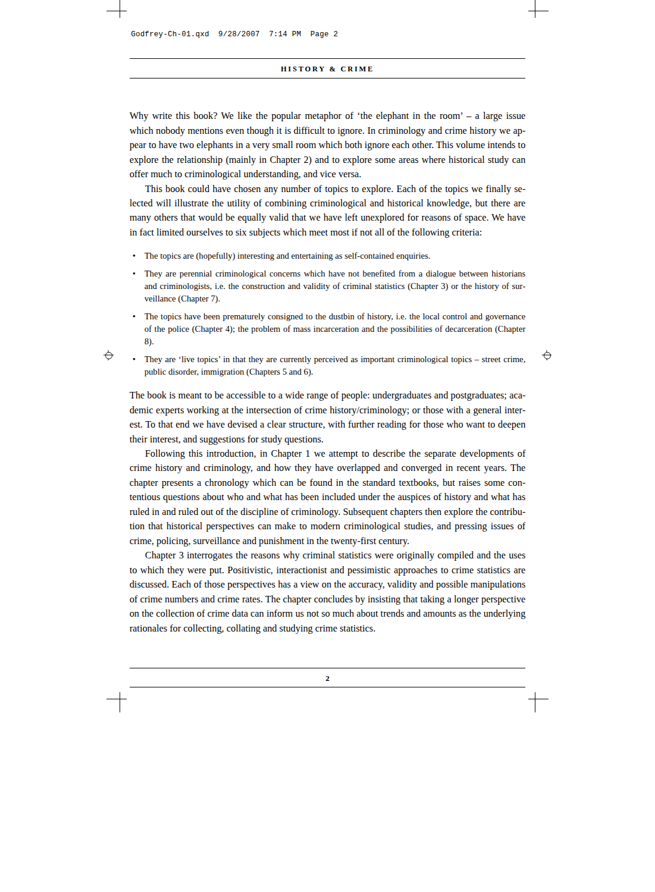Godfrey-Ch-01.qxd 9/28/2007 7:14 PM Page 2
History & Crime
Why write this book? We like the popular metaphor of ‘the elephant in the room’ – a large issue which nobody mentions even though it is difficult to ignore. In criminology and crime history we appear to have two elephants in a very small room which both ignore each other. This volume intends to explore the relationship (mainly in Chapter 2) and to explore some areas where historical study can offer much to criminological understanding, and vice versa.
This book could have chosen any number of topics to explore. Each of the topics we finally selected will illustrate the utility of combining criminological and historical knowledge, but there are many others that would be equally valid that we have left unexplored for reasons of space. We have in fact limited ourselves to six subjects which meet most if not all of the following criteria:
The topics are (hopefully) interesting and entertaining as self-contained enquiries.
They are perennial criminological concerns which have not benefited from a dialogue between historians and criminologists, i.e. the construction and validity of criminal statistics (Chapter 3) or the history of surveillance (Chapter 7).
The topics have been prematurely consigned to the dustbin of history, i.e. the local control and governance of the police (Chapter 4); the problem of mass incarceration and the possibilities of decarceration (Chapter 8).
They are ‘live topics’ in that they are currently perceived as important criminological topics – street crime, public disorder, immigration (Chapters 5 and 6).
The book is meant to be accessible to a wide range of people: undergraduates and postgraduates; academic experts working at the intersection of crime history/criminology; or those with a general interest. To that end we have devised a clear structure, with further reading for those who want to deepen their interest, and suggestions for study questions.
Following this introduction, in Chapter 1 we attempt to describe the separate developments of crime history and criminology, and how they have overlapped and converged in recent years. The chapter presents a chronology which can be found in the standard textbooks, but raises some contentious questions about who and what has been included under the auspices of history and what has ruled in and ruled out of the discipline of criminology. Subsequent chapters then explore the contribution that historical perspectives can make to modern criminological studies, and pressing issues of crime, policing, surveillance and punishment in the twenty-first century.
Chapter 3 interrogates the reasons why criminal statistics were originally compiled and the uses to which they were put. Positivistic, interactionist and pessimistic approaches to crime statistics are discussed. Each of those perspectives has a view on the accuracy, validity and possible manipulations of crime numbers and crime rates. The chapter concludes by insisting that taking a longer perspective on the collection of crime data can inform us not so much about trends and amounts as the underlying rationales for collecting, collating and studying crime statistics.
2